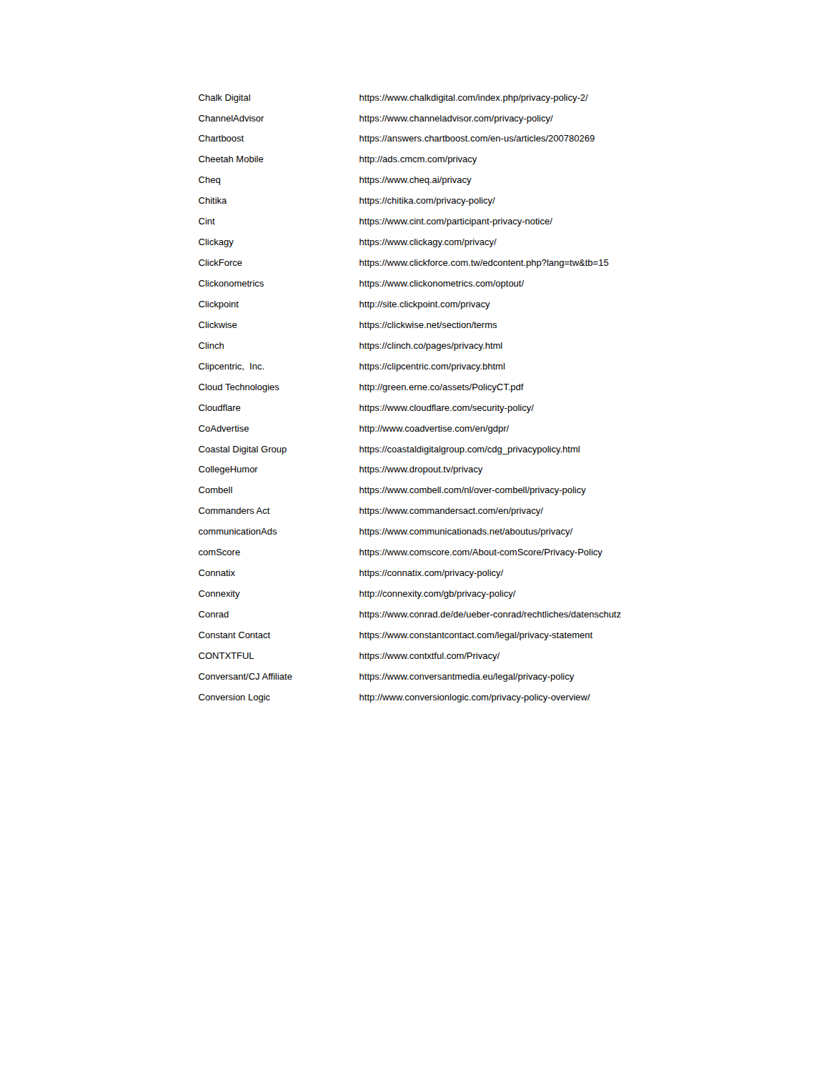| Chalk Digital | https://www.chalkdigital.com/index.php/privacy-policy-2/ |
| ChannelAdvisor | https://www.channeladvisor.com/privacy-policy/ |
| Chartboost | https://answers.chartboost.com/en-us/articles/200780269 |
| Cheetah Mobile | http://ads.cmcm.com/privacy |
| Cheq | https://www.cheq.ai/privacy |
| Chitika | https://chitika.com/privacy-policy/ |
| Cint | https://www.cint.com/participant-privacy-notice/ |
| Clickagy | https://www.clickagy.com/privacy/ |
| ClickForce | https://www.clickforce.com.tw/edcontent.php?lang=tw&tb=15 |
| Clickonometrics | https://www.clickonometrics.com/optout/ |
| Clickpoint | http://site.clickpoint.com/privacy |
| Clickwise | https://clickwise.net/section/terms |
| Clinch | https://clinch.co/pages/privacy.html |
| Clipcentric, Inc. | https://clipcentric.com/privacy.bhtml |
| Cloud Technologies | http://green.erne.co/assets/PolicyCT.pdf |
| Cloudflare | https://www.cloudflare.com/security-policy/ |
| CoAdvertise | http://www.coadvertise.com/en/gdpr/ |
| Coastal Digital Group | https://coastaldigitalgroup.com/cdg_privacypolicy.html |
| CollegeHumor | https://www.dropout.tv/privacy |
| Combell | https://www.combell.com/nl/over-combell/privacy-policy |
| Commanders Act | https://www.commandersact.com/en/privacy/ |
| communicationAds | https://www.communicationads.net/aboutus/privacy/ |
| comScore | https://www.comscore.com/About-comScore/Privacy-Policy |
| Connatix | https://connatix.com/privacy-policy/ |
| Connexity | http://connexity.com/gb/privacy-policy/ |
| Conrad | https://www.conrad.de/de/ueber-conrad/rechtliches/datenschutz |
| Constant Contact | https://www.constantcontact.com/legal/privacy-statement |
| CONTXTFUL | https://www.contxtful.com/Privacy/ |
| Conversant/CJ Affiliate | https://www.conversantmedia.eu/legal/privacy-policy |
| Conversion Logic | http://www.conversionlogic.com/privacy-policy-overview/ |